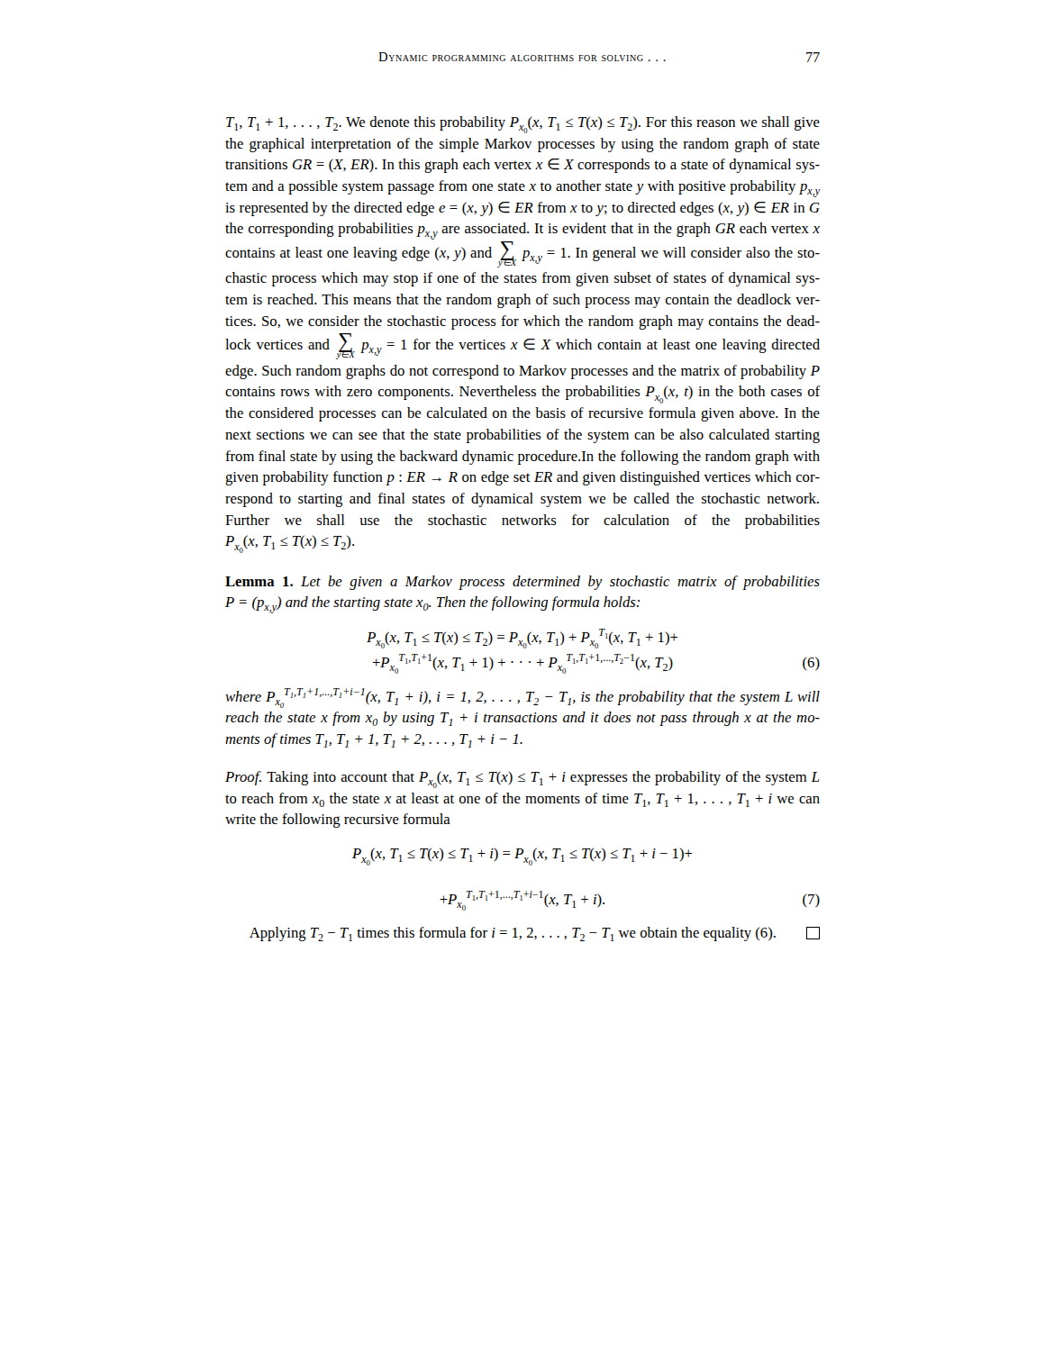Dynamic programming algorithms for solving . . . 77
T1, T1 + 1, . . . , T2. We denote this probability Px0(x, T1 ≤ T(x) ≤ T2). For this reason we shall give the graphical interpretation of the simple Markov processes by using the random graph of state transitions GR = (X, ER). In this graph each vertex x ∈ X corresponds to a state of dynamical system and a possible system passage from one state x to another state y with positive probability px,y is represented by the directed edge e = (x, y) ∈ ER from x to y; to directed edges (x, y) ∈ ER in G the corresponding probabilities px,y are associated. It is evident that in the graph GR each vertex x contains at least one leaving edge (x, y) and ∑y∈X px,y = 1. In general we will consider also the stochastic process which may stop if one of the states from given subset of states of dynamical system is reached. This means that the random graph of such process may contain the deadlock vertices. So, we consider the stochastic process for which the random graph may contains the deadlock vertices and ∑y∈X px,y = 1 for the vertices x ∈ X which contain at least one leaving directed edge. Such random graphs do not correspond to Markov processes and the matrix of probability P contains rows with zero components. Nevertheless the probabilities Px0(x, t) in the both cases of the considered processes can be calculated on the basis of recursive formula given above. In the next sections we can see that the state probabilities of the system can be also calculated starting from final state by using the backward dynamic procedure.In the following the random graph with given probability function p : ER → R on edge set ER and given distinguished vertices which correspond to starting and final states of dynamical system we be called the stochastic network. Further we shall use the stochastic networks for calculation of the probabilities Px0(x, T1 ≤ T(x) ≤ T2).
Lemma 1. Let be given a Markov process determined by stochastic matrix of probabilities P = (px,y) and the starting state x0. Then the following formula holds:
Px0(x, T1 ≤ T(x) ≤ T2) = Px0(x, T1) + Px0T1(x, T1 + 1)+ +Px0T1,T1+1(x, T1 + 1) + · · · + Px0T1,T1+1,...,T2−1(x, T2) (6)
where Px0T1,T1+1,...,T1+i−1(x, T1 + i), i = 1, 2, . . . , T2 − T1, is the probability that the system L will reach the state x from x0 by using T1 + i transactions and it does not pass through x at the moments of times T1, T1 + 1, T1 + 2, . . . , T1 + i − 1.
Proof. Taking into account that Px0(x, T1 ≤ T(x) ≤ T1 + i expresses the probability of the system L to reach from x0 the state x at least at one of the moments of time T1, T1 + 1, . . . , T1 + i we can write the following recursive formula
Px0(x, T1 ≤ T(x) ≤ T1 + i) = Px0(x, T1 ≤ T(x) ≤ T1 + i − 1)+
+Px0T1,T1+1,...,T1+i−1(x, T1 + i). (7)
Applying T2 − T1 times this formula for i = 1, 2, . . . , T2 − T1 we obtain the equality (6).